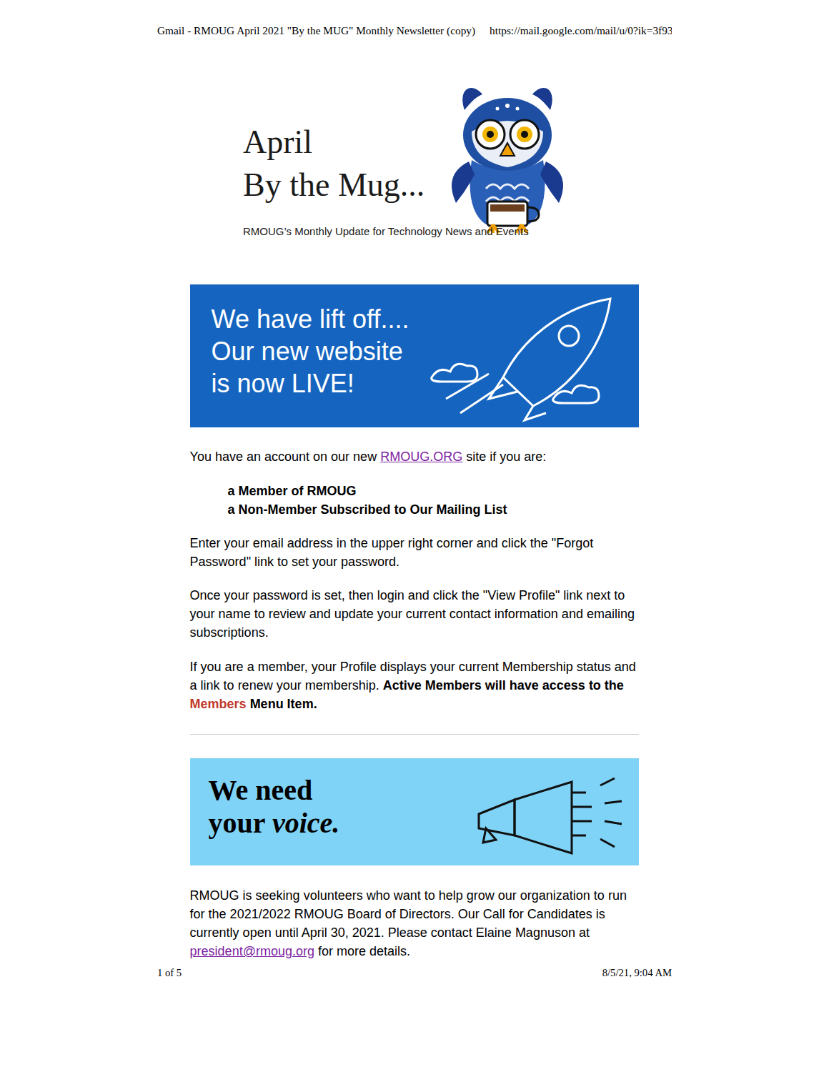Gmail - RMOUG April 2021 "By the MUG" Monthly Newsletter (copy) https://mail.google.com/mail/u/0?ik=3f933fb4b2&view=pt&search=all&...
April By the Mug... RMOUG’s Monthly Update for Technology News and Events
We have lift off....
Our new website
is now LIVE!
You have an account on our new RMOUG.ORG site if you are:
a Member of RMOUG
a Non-Member Subscribed to Our Mailing List
Enter your email address in the upper right corner and click the "Forgot Password" link to set your password.
Once your password is set, then login and click the "View Profile" link next to your name to review and update your current contact information and emailing subscriptions.
If you are a member, your Profile displays your current Membership status and a link to renew your membership. Active Members will have access to the Members Menu Item.
We need
your voice.
RMOUG is seeking volunteers who want to help grow our organization to run for the 2021/2022 RMOUG Board of Directors. Our Call for Candidates is currently open until April 30, 2021. Please contact Elaine Magnuson at president@rmoug.org for more details.
1 of 5 8/5/21, 9:04 AM